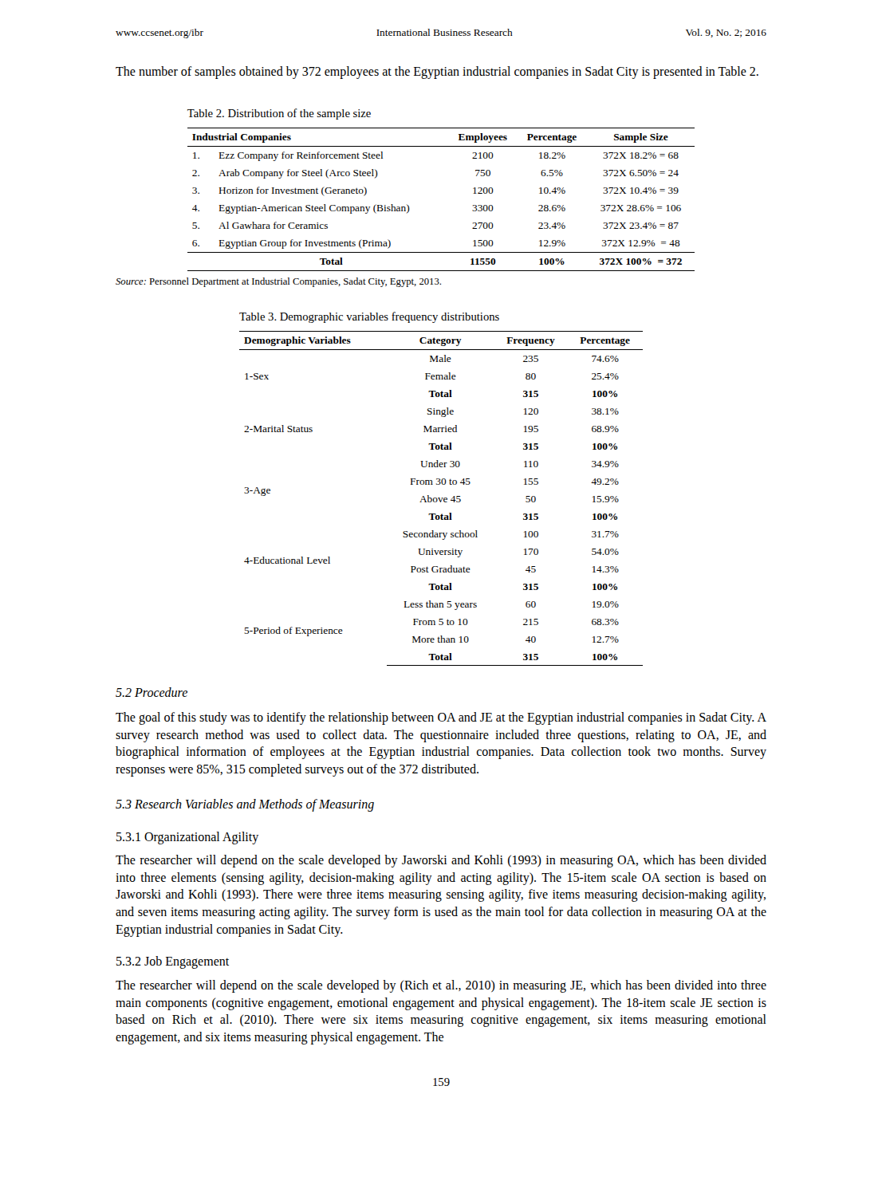www.ccsenet.org/ibr
International Business Research
Vol. 9, No. 2; 2016
The number of samples obtained by 372 employees at the Egyptian industrial companies in Sadat City is presented in Table 2.
Table 2. Distribution of the sample size
| Industrial Companies | Employees | Percentage | Sample Size |
| --- | --- | --- | --- |
| 1. | Ezz Company for Reinforcement Steel | 2100 | 18.2% | 372X 18.2% = 68 |
| 2. | Arab Company for Steel (Arco Steel) | 750 | 6.5% | 372X 6.50% = 24 |
| 3. | Horizon for Investment (Geraneto) | 1200 | 10.4% | 372X 10.4% = 39 |
| 4. | Egyptian-American Steel Company (Bishan) | 3300 | 28.6% | 372X 28.6% = 106 |
| 5. | Al Gawhara for Ceramics | 2700 | 23.4% | 372X 23.4% = 87 |
| 6. | Egyptian Group for Investments (Prima) | 1500 | 12.9% | 372X 12.9% = 48 |
| | Total | 11550 | 100% | 372X 100% = 372 |
Source: Personnel Department at Industrial Companies, Sadat City, Egypt, 2013.
Table 3. Demographic variables frequency distributions
| Demographic Variables | Category | Frequency | Percentage |
| --- | --- | --- | --- |
| 1-Sex | Male | 235 | 74.6% |
| Female | 80 | 25.4% |
| Total | 315 | 100% |
| 2-Marital Status | Single | 120 | 38.1% |
| Married | 195 | 68.9% |
| Total | 315 | 100% |
| 3-Age | Under 30 | 110 | 34.9% |
| From 30 to 45 | 155 | 49.2% |
| Above 45 | 50 | 15.9% |
| Total | 315 | 100% |
| 4-Educational Level | Secondary school | 100 | 31.7% |
| University | 170 | 54.0% |
| Post Graduate | 45 | 14.3% |
| Total | 315 | 100% |
| 5-Period of Experience | Less than 5 years | 60 | 19.0% |
| From 5 to 10 | 215 | 68.3% |
| More than 10 | 40 | 12.7% |
| Total | 315 | 100% |
5.2 Procedure
The goal of this study was to identify the relationship between OA and JE at the Egyptian industrial companies in Sadat City. A survey research method was used to collect data. The questionnaire included three questions, relating to OA, JE, and biographical information of employees at the Egyptian industrial companies. Data collection took two months. Survey responses were 85%, 315 completed surveys out of the 372 distributed.
5.3 Research Variables and Methods of Measuring
5.3.1 Organizational Agility
The researcher will depend on the scale developed by Jaworski and Kohli (1993) in measuring OA, which has been divided into three elements (sensing agility, decision-making agility and acting agility). The 15-item scale OA section is based on Jaworski and Kohli (1993). There were three items measuring sensing agility, five items measuring decision-making agility, and seven items measuring acting agility. The survey form is used as the main tool for data collection in measuring OA at the Egyptian industrial companies in Sadat City.
5.3.2 Job Engagement
The researcher will depend on the scale developed by (Rich et al., 2010) in measuring JE, which has been divided into three main components (cognitive engagement, emotional engagement and physical engagement). The 18-item scale JE section is based on Rich et al. (2010). There were six items measuring cognitive engagement, six items measuring emotional engagement, and six items measuring physical engagement. The
159